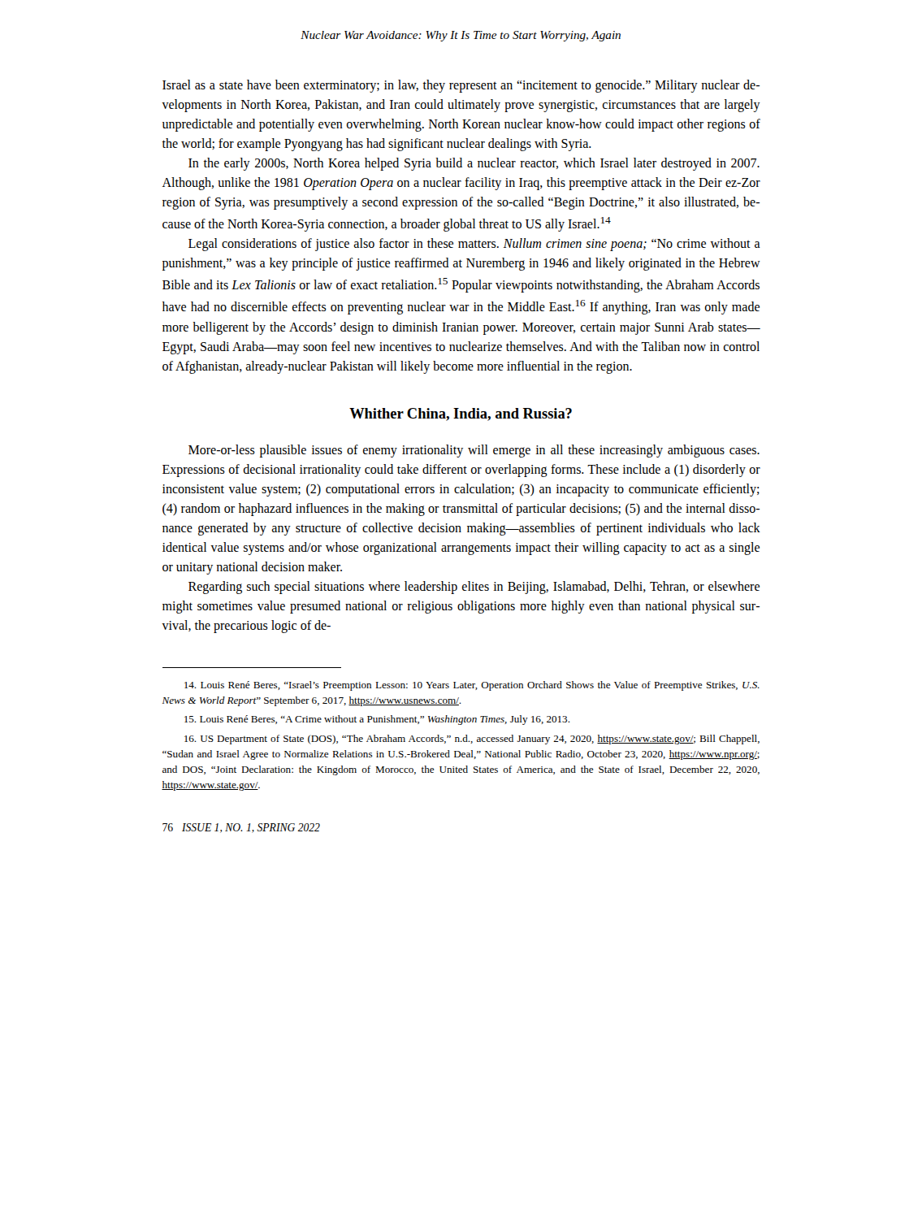Nuclear War Avoidance: Why It Is Time to Start Worrying, Again
Israel as a state have been exterminatory; in law, they represent an “incitement to genocide.” Military nuclear developments in North Korea, Pakistan, and Iran could ultimately prove synergistic, circumstances that are largely unpredictable and potentially even overwhelming. North Korean nuclear know-how could impact other regions of the world; for example Pyongyang has had significant nuclear dealings with Syria.
In the early 2000s, North Korea helped Syria build a nuclear reactor, which Israel later destroyed in 2007. Although, unlike the 1981 Operation Opera on a nuclear facility in Iraq, this preemptive attack in the Deir ez-Zor region of Syria, was presumptively a second expression of the so-called “Begin Doctrine,” it also illustrated, because of the North Korea-Syria connection, a broader global threat to US ally Israel.14
Legal considerations of justice also factor in these matters. Nullum crimen sine poena; “No crime without a punishment,” was a key principle of justice reaffirmed at Nuremberg in 1946 and likely originated in the Hebrew Bible and its Lex Talionis or law of exact retaliation.15 Popular viewpoints notwithstanding, the Abraham Accords have had no discernible effects on preventing nuclear war in the Middle East.16 If anything, Iran was only made more belligerent by the Accords’ design to diminish Iranian power. Moreover, certain major Sunni Arab states—Egypt, Saudi Araba—may soon feel new incentives to nuclearize themselves. And with the Taliban now in control of Afghanistan, already-nuclear Pakistan will likely become more influential in the region.
Whither China, India, and Russia?
More-or-less plausible issues of enemy irrationality will emerge in all these increasingly ambiguous cases. Expressions of decisional irrationality could take different or overlapping forms. These include a (1) disorderly or inconsistent value system; (2) computational errors in calculation; (3) an incapacity to communicate efficiently; (4) random or haphazard influences in the making or transmittal of particular decisions; (5) and the internal dissonance generated by any structure of collective decision making—assemblies of pertinent individuals who lack identical value systems and/or whose organizational arrangements impact their willing capacity to act as a single or unitary national decision maker.
Regarding such special situations where leadership elites in Beijing, Islamabad, Delhi, Tehran, or elsewhere might sometimes value presumed national or religious obligations more highly even than national physical survival, the precarious logic of de-
14. Louis René Beres, “Israel’s Preemption Lesson: 10 Years Later, Operation Orchard Shows the Value of Preemptive Strikes, U.S. News & World Report” September 6, 2017, https://www.usnews.com/.
15. Louis René Beres, “A Crime without a Punishment,” Washington Times, July 16, 2013.
16. US Department of State (DOS), “The Abraham Accords,” n.d., accessed January 24, 2020, https://www.state.gov/; Bill Chappell, “Sudan and Israel Agree to Normalize Relations in U.S.-Brokered Deal,” National Public Radio, October 23, 2020, https://www.npr.org/; and DOS, “Joint Declaration: the Kingdom of Morocco, the United States of America, and the State of Israel, December 22, 2020, https://www.state.gov/.
76 ISSUE 1, NO. 1, SPRING 2022